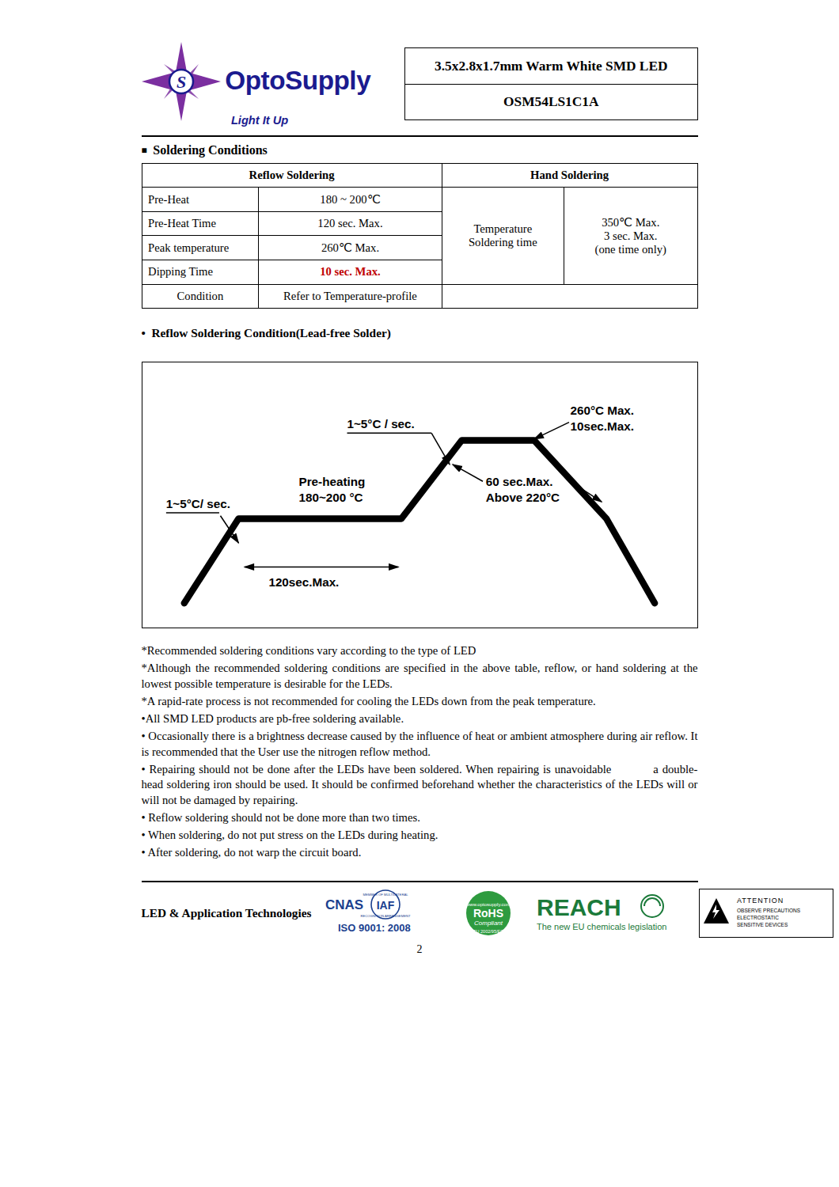S
Opto Supply
Light It Up
3.5x2.8x1.7mm Warm White SMD LED
OSM54LS1C1A
Soldering Conditions
| Reflow Soldering | Hand Soldering |
| --- | --- |
| Pre-Heat | 180 ~ 200℃ | Temperature Soldering time | 350℃ Max. 3 sec. Max. (one time only) |
| Pre-Heat Time | 120 sec. Max. |
| Peak temperature | 260℃ Max. |
| Dipping Time | 10 sec. Max. |
| Condition | Refer to Temperature-profile | |
Reflow Soldering Condition(Lead-free Solder)
1~5°C/ sec. 1~5°C / sec. 260°C Max. 10sec.Max. Pre-heating 180~200 °C 60 sec.Max. Above 220°C 120sec.Max.
*Recommended soldering conditions vary according to the type of LED
*Although the recommended soldering conditions are specified in the above table, reflow, or hand soldering at the lowest possible temperature is desirable for the LEDs.
*A rapid-rate process is not recommended for cooling the LEDs down from the peak temperature.
•All SMD LED products are pb-free soldering available.
• Occasionally there is a brightness decrease caused by the influence of heat or ambient atmosphere during air reflow. It is recommended that the User use the nitrogen reflow method.
• Repairing should not be done after the LEDs have been soldered. When repairing is unavoidable a double-head soldering iron should be used. It should be confirmed beforehand whether the characteristics of the LEDs will or will not be damaged by repairing.
• Reflow soldering should not be done more than two times.
• When soldering, do not put stress on the LEDs during heating.
• After soldering, do not warp the circuit board.
LED & Application Technologies
CNAS IAF MEMBER OF MULTILATERAL RECOGNITION ARRANGEMENT ISO 9001: 2008 www.optosupply.com RoHS Compliant EU 2002/95/EC REACH The new EU chemicals legislation ATTENTION OBSERVE PRECAUTIONS ELECTROSTATIC SENSITIVE DEVICES
2